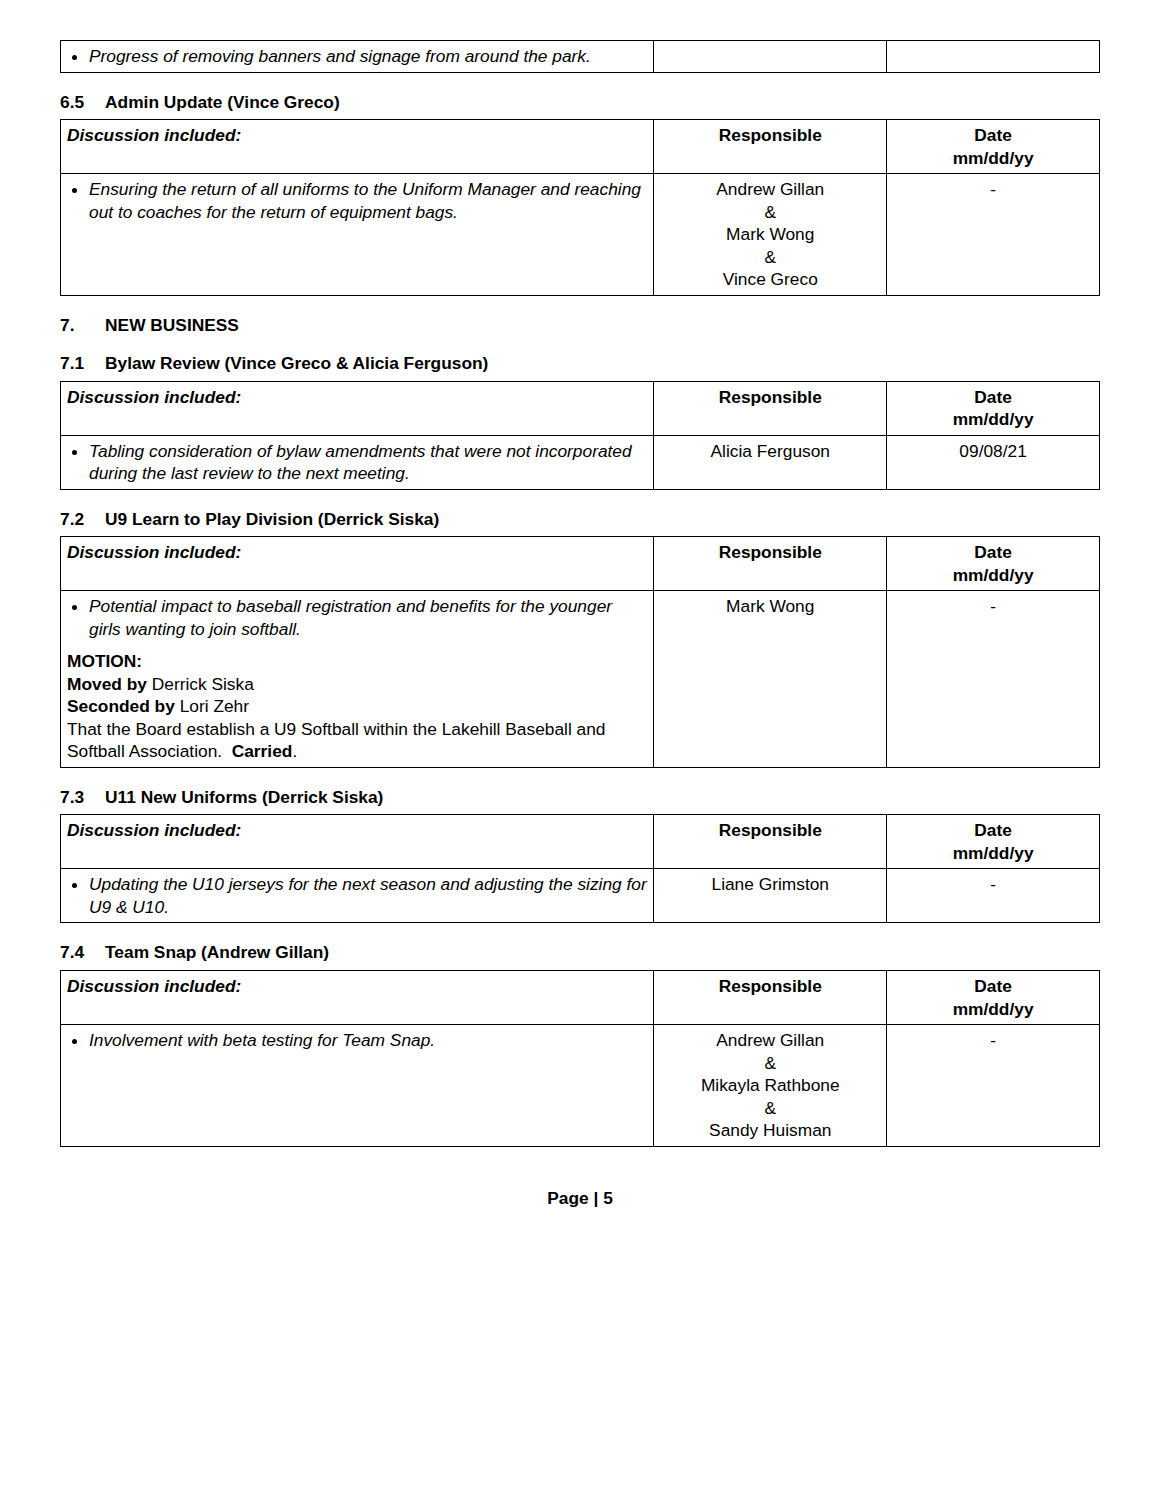| Progress of removing banners and signage from around the park. | | |
6.5 Admin Update (Vince Greco)
| Discussion included: | Responsible | Date mm/dd/yy |
| --- | --- | --- |
| Ensuring the return of all uniforms to the Uniform Manager and reaching out to coaches for the return of equipment bags. | Andrew Gillan & Mark Wong & Vince Greco | - |
7. NEW BUSINESS
7.1 Bylaw Review (Vince Greco & Alicia Ferguson)
| Discussion included: | Responsible | Date mm/dd/yy |
| --- | --- | --- |
| Tabling consideration of bylaw amendments that were not incorporated during the last review to the next meeting. | Alicia Ferguson | 09/08/21 |
7.2 U9 Learn to Play Division (Derrick Siska)
| Discussion included: | Responsible | Date mm/dd/yy |
| --- | --- | --- |
| Potential impact to baseball registration and benefits for the younger girls wanting to join softball. MOTION: Moved by Derrick Siska Seconded by Lori Zehr That the Board establish a U9 Softball within the Lakehill Baseball and Softball Association. Carried . | Mark Wong | - |
7.3 U11 New Uniforms (Derrick Siska)
| Discussion included: | Responsible | Date mm/dd/yy |
| --- | --- | --- |
| Updating the U10 jerseys for the next season and adjusting the sizing for U9 & U10. | Liane Grimston | - |
7.4 Team Snap (Andrew Gillan)
| Discussion included: | Responsible | Date mm/dd/yy |
| --- | --- | --- |
| Involvement with beta testing for Team Snap. | Andrew Gillan & Mikayla Rathbone & Sandy Huisman | - |
Page | 5